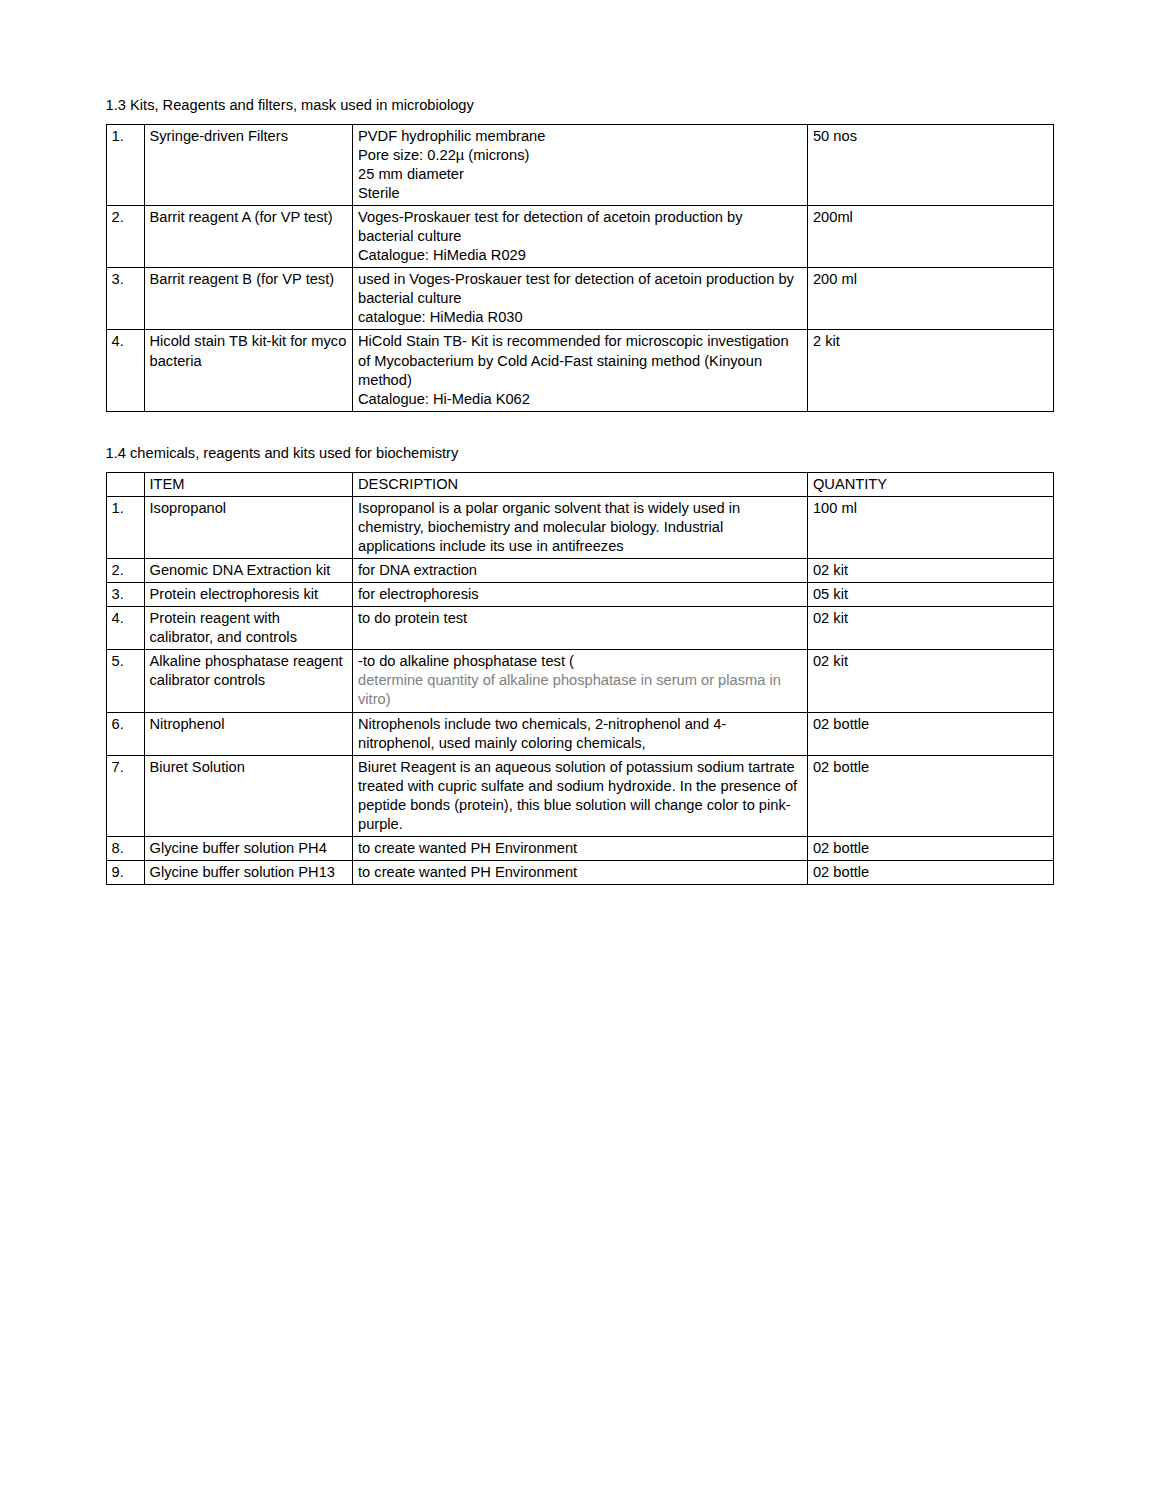1.3 Kits, Reagents and filters, mask used in microbiology
| 1. | Syringe-driven Filters | PVDF hydrophilic membrane Pore size: 0.22µ (microns) 25 mm diameter Sterile | 50 nos |
| 2. | Barrit reagent A (for VP test) | Voges-Proskauer test for detection of acetoin production by bacterial culture Catalogue: HiMedia R029 | 200ml |
| 3. | Barrit reagent B (for VP test) | used in Voges-Proskauer test for detection of acetoin production by bacterial culture catalogue: HiMedia R030 | 200 ml |
| 4. | Hicold stain TB kit-kit for myco bacteria | HiCold Stain TB- Kit is recommended for microscopic investigation of Mycobacterium by Cold Acid-Fast staining method (Kinyoun method) Catalogue: Hi-Media K062 | 2 kit |
1.4 chemicals, reagents and kits used for biochemistry
| | ITEM | DESCRIPTION | QUANTITY |
| 1. | Isopropanol | Isopropanol is a polar organic solvent that is widely used in chemistry, biochemistry and molecular biology. Industrial applications include its use in antifreezes | 100 ml |
| 2. | Genomic DNA Extraction kit | for DNA extraction | 02 kit |
| 3. | Protein electrophoresis kit | for electrophoresis | 05 kit |
| 4. | Protein reagent with calibrator, and controls | to do protein test | 02 kit |
| 5. | Alkaline phosphatase reagent calibrator controls | -to do alkaline phosphatase test ( determine quantity of alkaline phosphatase in serum or plasma in vitro) | 02 kit |
| 6. | Nitrophenol | Nitrophenols include two chemicals, 2-nitrophenol and 4-nitrophenol, used mainly coloring chemicals, | 02 bottle |
| 7. | Biuret Solution | Biuret Reagent is an aqueous solution of potassium sodium tartrate treated with cupric sulfate and sodium hydroxide. In the presence of peptide bonds (protein), this blue solution will change color to pink-purple. | 02 bottle |
| 8. | Glycine buffer solution PH4 | to create wanted PH Environment | 02 bottle |
| 9. | Glycine buffer solution PH13 | to create wanted PH Environment | 02 bottle |